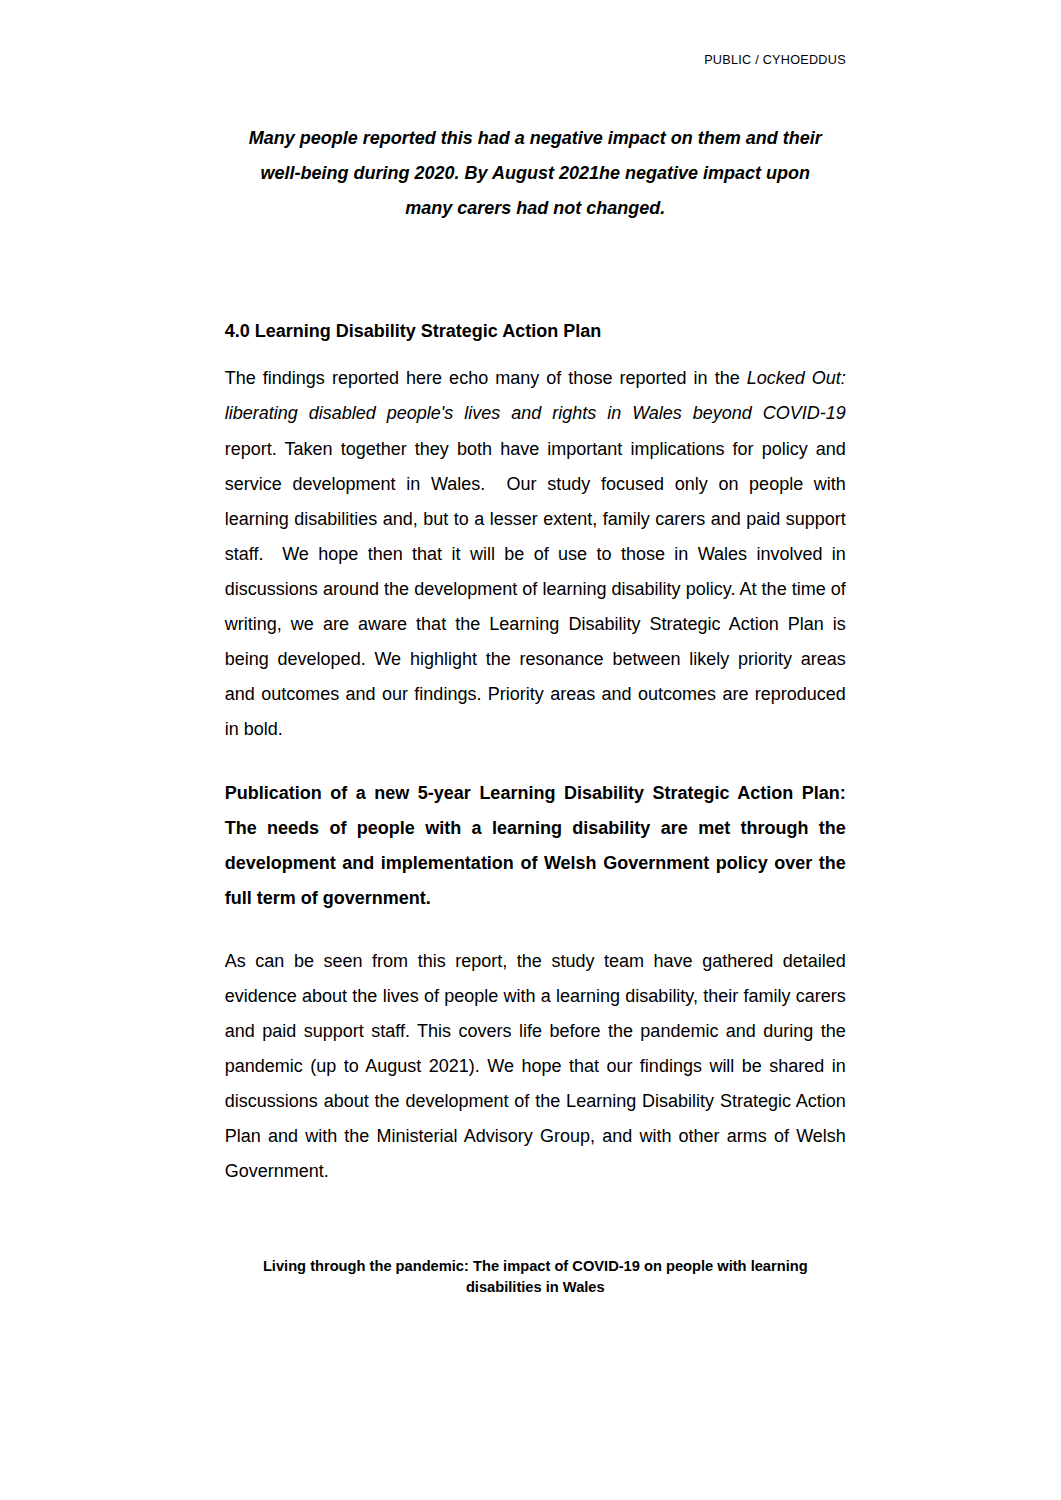PUBLIC / CYHOEDDUS
Many people reported this had a negative impact on them and their well-being during 2020. By August 2021he negative impact upon many carers had not changed.
4.0 Learning Disability Strategic Action Plan
The findings reported here echo many of those reported in the Locked Out: liberating disabled people's lives and rights in Wales beyond COVID-19 report. Taken together they both have important implications for policy and service development in Wales. Our study focused only on people with learning disabilities and, but to a lesser extent, family carers and paid support staff. We hope then that it will be of use to those in Wales involved in discussions around the development of learning disability policy. At the time of writing, we are aware that the Learning Disability Strategic Action Plan is being developed. We highlight the resonance between likely priority areas and outcomes and our findings. Priority areas and outcomes are reproduced in bold.
Publication of a new 5-year Learning Disability Strategic Action Plan: The needs of people with a learning disability are met through the development and implementation of Welsh Government policy over the full term of government.
As can be seen from this report, the study team have gathered detailed evidence about the lives of people with a learning disability, their family carers and paid support staff. This covers life before the pandemic and during the pandemic (up to August 2021). We hope that our findings will be shared in discussions about the development of the Learning Disability Strategic Action Plan and with the Ministerial Advisory Group, and with other arms of Welsh Government.
Living through the pandemic: The impact of COVID-19 on people with learning disabilities in Wales